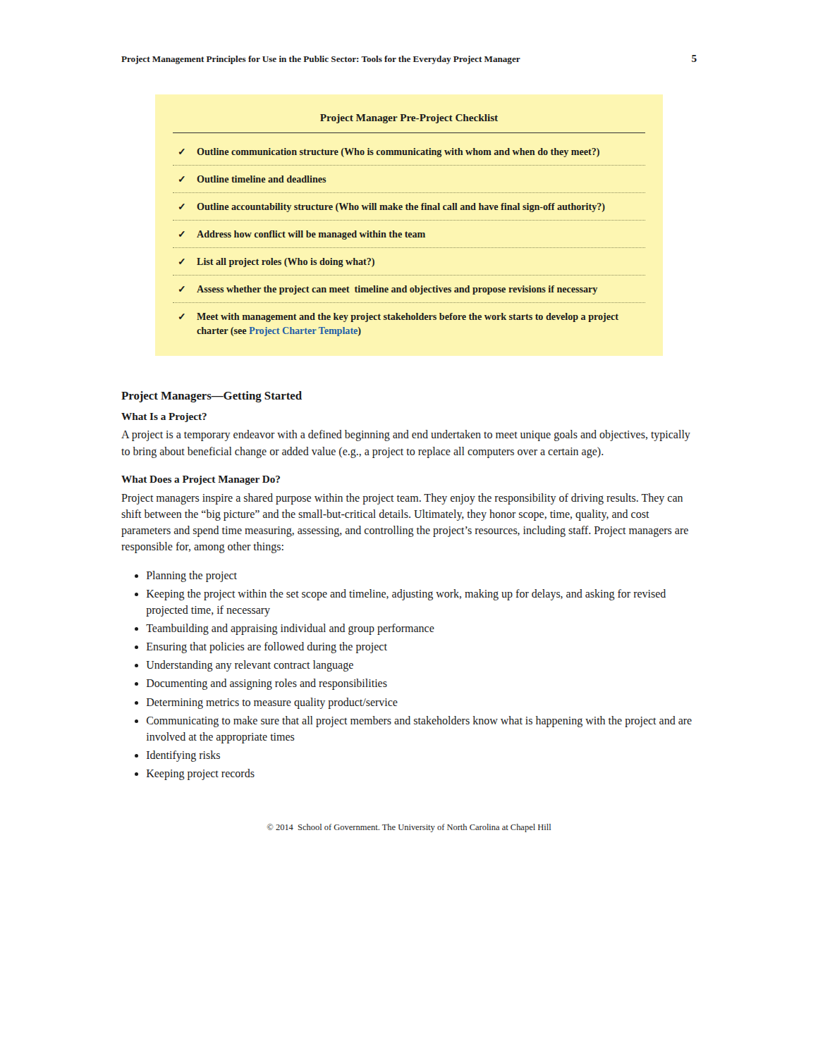Project Management Principles for Use in the Public Sector: Tools for the Everyday Project Manager 5
Project Manager Pre-Project Checklist
Outline communication structure (Who is communicating with whom and when do they meet?)
Outline timeline and deadlines
Outline accountability structure (Who will make the final call and have final sign-off authority?)
Address how conflict will be managed within the team
List all project roles (Who is doing what?)
Assess whether the project can meet timeline and objectives and propose revisions if necessary
Meet with management and the key project stakeholders before the work starts to develop a project charter (see Project Charter Template)
Project Managers—Getting Started
What Is a Project?
A project is a temporary endeavor with a defined beginning and end undertaken to meet unique goals and objectives, typically to bring about beneficial change or added value (e.g., a project to replace all computers over a certain age).
What Does a Project Manager Do?
Project managers inspire a shared purpose within the project team. They enjoy the responsibility of driving results. They can shift between the “big picture” and the small-but-critical details. Ultimately, they honor scope, time, quality, and cost parameters and spend time measuring, assessing, and controlling the project’s resources, including staff. Project managers are responsible for, among other things:
Planning the project
Keeping the project within the set scope and timeline, adjusting work, making up for delays, and asking for revised projected time, if necessary
Teambuilding and appraising individual and group performance
Ensuring that policies are followed during the project
Understanding any relevant contract language
Documenting and assigning roles and responsibilities
Determining metrics to measure quality product/service
Communicating to make sure that all project members and stakeholders know what is happening with the project and are involved at the appropriate times
Identifying risks
Keeping project records
© 2014 School of Government. The University of North Carolina at Chapel Hill